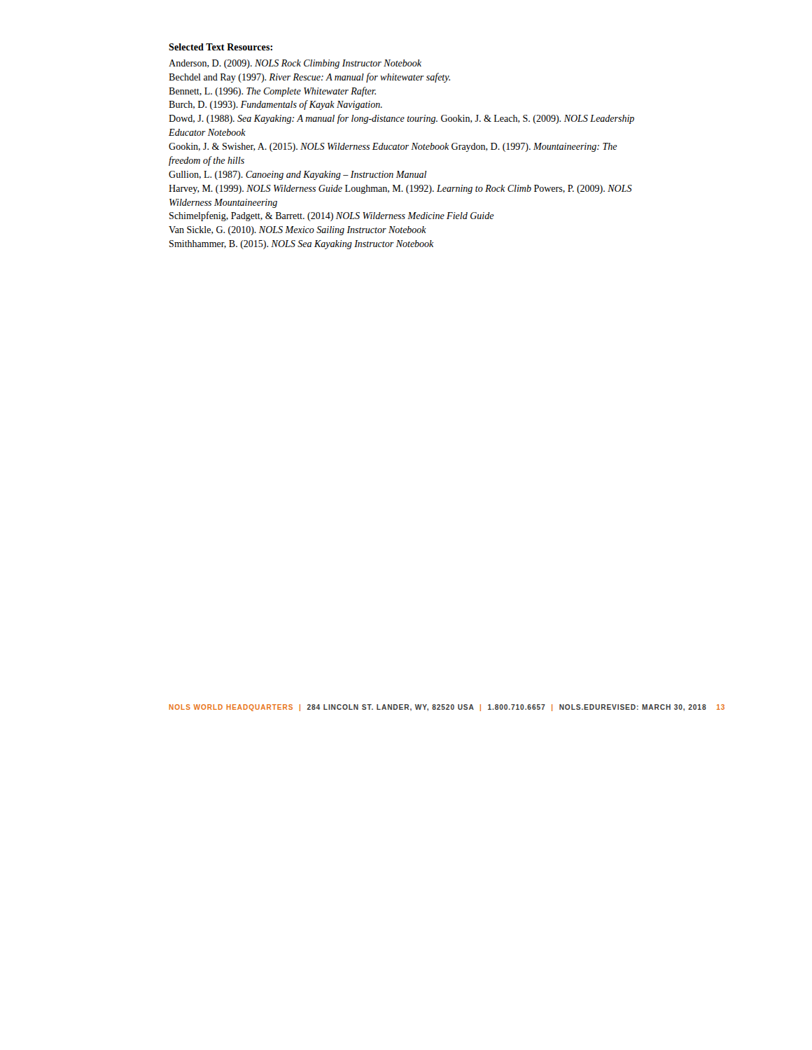Selected Text Resources:
Anderson, D. (2009). NOLS Rock Climbing Instructor Notebook
Bechdel and Ray (1997). River Rescue: A manual for whitewater safety.
Bennett, L. (1996). The Complete Whitewater Rafter.
Burch, D. (1993). Fundamentals of Kayak Navigation.
Dowd, J. (1988). Sea Kayaking: A manual for long-distance touring. Gookin, J. & Leach, S. (2009). NOLS Leadership Educator Notebook
Gookin, J. & Swisher, A. (2015). NOLS Wilderness Educator Notebook Graydon, D. (1997). Mountaineering: The freedom of the hills
Gullion, L. (1987). Canoeing and Kayaking – Instruction Manual
Harvey, M. (1999). NOLS Wilderness Guide Loughman, M. (1992). Learning to Rock Climb Powers, P. (2009). NOLS Wilderness Mountaineering
Schimelpfenig, Padgett, & Barrett. (2014) NOLS Wilderness Medicine Field Guide
Van Sickle, G. (2010). NOLS Mexico Sailing Instructor Notebook
Smithhammer, B. (2015). NOLS Sea Kayaking Instructor Notebook
NOLS WORLD HEADQUARTERS | 284 LINCOLN ST. LANDER, WY, 82520 USA | 1.800.710.6657 | NOLS.EDU
REVISED: MARCH 30, 2018 13